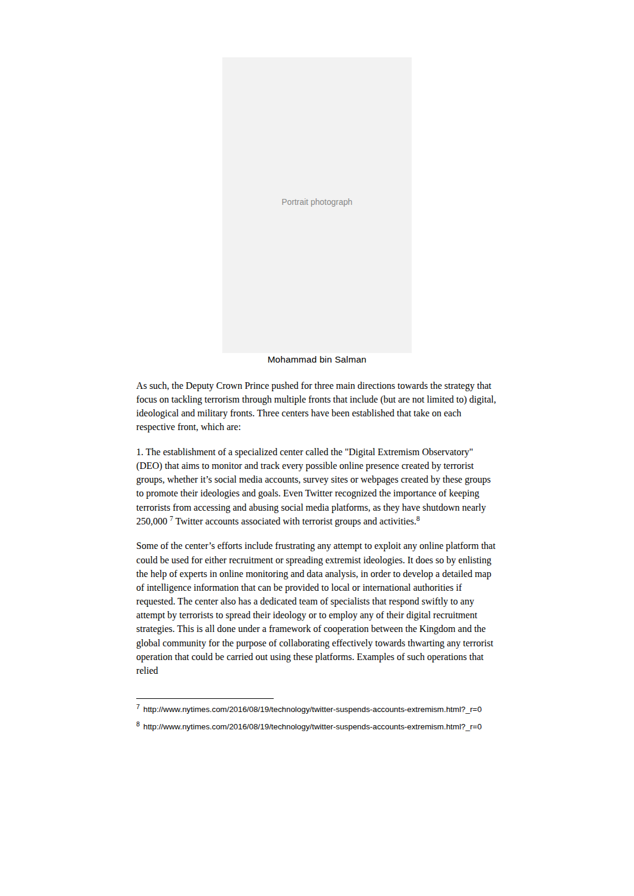Mohammad bin Salman
As such, the Deputy Crown Prince pushed for three main directions towards the strategy that focus on tackling terrorism through multiple fronts that include (but are not limited to) digital, ideological and military fronts. Three centers have been established that take on each respective front, which are:
1. The establishment of a specialized center called the "Digital Extremism Observatory" (DEO) that aims to monitor and track every possible online presence created by terrorist groups, whether it’s social media accounts, survey sites or webpages created by these groups to promote their ideologies and goals. Even Twitter recognized the importance of keeping terrorists from accessing and abusing social media platforms, as they have shutdown nearly 250,000 7 Twitter accounts associated with terrorist groups and activities.8
Some of the center’s efforts include frustrating any attempt to exploit any online platform that could be used for either recruitment or spreading extremist ideologies. It does so by enlisting the help of experts in online monitoring and data analysis, in order to develop a detailed map of intelligence information that can be provided to local or international authorities if requested. The center also has a dedicated team of specialists that respond swiftly to any attempt by terrorists to spread their ideology or to employ any of their digital recruitment strategies. This is all done under a framework of cooperation between the Kingdom and the global community for the purpose of collaborating effectively towards thwarting any terrorist operation that could be carried out using these platforms. Examples of such operations that relied
7 http://www.nytimes.com/2016/08/19/technology/twitter-suspends-accounts-extremism.html?_r=0
8 http://www.nytimes.com/2016/08/19/technology/twitter-suspends-accounts-extremism.html?_r=0